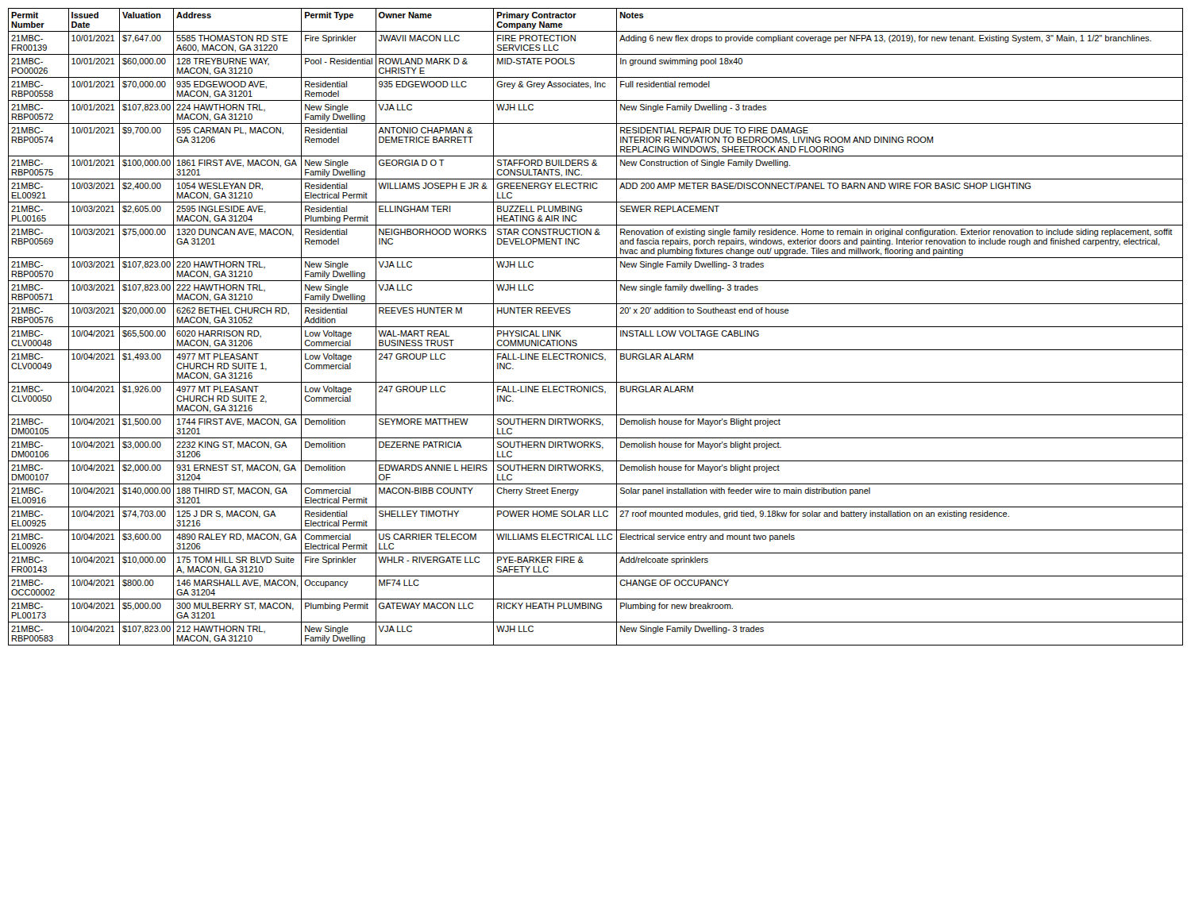| Permit Number | Issued Date | Valuation | Address | Permit Type | Owner Name | Primary Contractor Company Name | Notes |
| --- | --- | --- | --- | --- | --- | --- | --- |
| 21MBC-FR00139 | 10/01/2021 | $7,647.00 | 5585 THOMASTON RD STE A600, MACON, GA 31220 | Fire Sprinkler | JWAVII MACON LLC | FIRE PROTECTION SERVICES LLC | Adding 6 new flex drops to provide compliant coverage per NFPA 13, (2019), for new tenant. Existing System, 3" Main, 1 1/2" branchlines. |
| 21MBC-PO00026 | 10/01/2021 | $60,000.00 | 128 TREYBURNE WAY, MACON, GA 31210 | Pool - Residential | ROWLAND MARK D & CHRISTY E | MID-STATE POOLS | In ground swimming pool 18x40 |
| 21MBC-RBP00558 | 10/01/2021 | $70,000.00 | 935 EDGEWOOD AVE, MACON, GA 31201 | Residential Remodel | 935 EDGEWOOD LLC | Grey & Grey Associates, Inc | Full residential remodel |
| 21MBC-RBP00572 | 10/01/2021 | $107,823.00 | 224 HAWTHORN TRL, MACON, GA 31210 | New Single Family Dwelling | VJA LLC | WJH LLC | New Single Family Dwelling - 3 trades |
| 21MBC-RBP00574 | 10/01/2021 | $9,700.00 | 595 CARMAN PL, MACON, GA 31206 | Residential Remodel | ANTONIO CHAPMAN & DEMETRICE BARRETT | | RESIDENTIAL REPAIR DUE TO FIRE DAMAGE INTERIOR RENOVATION TO BEDROOMS, LIVING ROOM AND DINING ROOM REPLACING WINDOWS, SHEETROCK AND FLOORING |
| 21MBC-RBP00575 | 10/01/2021 | $100,000.00 | 1861 FIRST AVE, MACON, GA 31201 | New Single Family Dwelling | GEORGIA D O T | STAFFORD BUILDERS & CONSULTANTS, INC. | New Construction of Single Family Dwelling. |
| 21MBC-EL00921 | 10/03/2021 | $2,400.00 | 1054 WESLEYAN DR, MACON, GA 31210 | Residential Electrical Permit | WILLIAMS JOSEPH E JR & | GREENERGY ELECTRIC LLC | ADD 200 AMP METER BASE/DISCONNECT/PANEL TO BARN AND WIRE FOR BASIC SHOP LIGHTING |
| 21MBC-PL00165 | 10/03/2021 | $2,605.00 | 2595 INGLESIDE AVE, MACON, GA 31204 | Residential Plumbing Permit | ELLINGHAM TERI | BUZZELL PLUMBING HEATING & AIR INC | SEWER REPLACEMENT |
| 21MBC-RBP00569 | 10/03/2021 | $75,000.00 | 1320 DUNCAN AVE, MACON, GA 31201 | Residential Remodel | NEIGHBORHOOD WORKS INC | STAR CONSTRUCTION & DEVELOPMENT INC | Renovation of existing single family residence. Home to remain in original configuration. Exterior renovation to include siding replacement, soffit and fascia repairs, porch repairs, windows, exterior doors and painting. Interior renovation to include rough and finished carpentry, electrical, hvac and plumbing fixtures change out/ upgrade. Tiles and millwork, flooring and painting |
| 21MBC-RBP00570 | 10/03/2021 | $107,823.00 | 220 HAWTHORN TRL, MACON, GA 31210 | New Single Family Dwelling | VJA LLC | WJH LLC | New Single Family Dwelling- 3 trades |
| 21MBC-RBP00571 | 10/03/2021 | $107,823.00 | 222 HAWTHORN TRL, MACON, GA 31210 | New Single Family Dwelling | VJA LLC | WJH LLC | New single family dwelling- 3 trades |
| 21MBC-RBP00576 | 10/03/2021 | $20,000.00 | 6262 BETHEL CHURCH RD, MACON, GA 31052 | Residential Addition | REEVES HUNTER M | HUNTER REEVES | 20' x 20' addition to Southeast end of house |
| 21MBC-CLV00048 | 10/04/2021 | $65,500.00 | 6020 HARRISON RD, MACON, GA 31206 | Low Voltage Commercial | WAL-MART REAL BUSINESS TRUST | PHYSICAL LINK COMMUNICATIONS | INSTALL LOW VOLTAGE CABLING |
| 21MBC-CLV00049 | 10/04/2021 | $1,493.00 | 4977 MT PLEASANT CHURCH RD SUITE 1, MACON, GA 31216 | Low Voltage Commercial | 247 GROUP LLC | FALL-LINE ELECTRONICS, INC. | BURGLAR ALARM |
| 21MBC-CLV00050 | 10/04/2021 | $1,926.00 | 4977 MT PLEASANT CHURCH RD SUITE 2, MACON, GA 31216 | Low Voltage Commercial | 247 GROUP LLC | FALL-LINE ELECTRONICS, INC. | BURGLAR ALARM |
| 21MBC-DM00105 | 10/04/2021 | $1,500.00 | 1744 FIRST AVE, MACON, GA 31201 | Demolition | SEYMORE MATTHEW | SOUTHERN DIRTWORKS, LLC | Demolish house for Mayor's Blight project |
| 21MBC-DM00106 | 10/04/2021 | $3,000.00 | 2232 KING ST, MACON, GA 31206 | Demolition | DEZERNE PATRICIA | SOUTHERN DIRTWORKS, LLC | Demolish house for Mayor's blight project. |
| 21MBC-DM00107 | 10/04/2021 | $2,000.00 | 931 ERNEST ST, MACON, GA 31204 | Demolition | EDWARDS ANNIE L HEIRS OF | SOUTHERN DIRTWORKS, LLC | Demolish house for Mayor's blight project |
| 21MBC-EL00916 | 10/04/2021 | $140,000.00 | 188 THIRD ST, MACON, GA 31201 | Commercial Electrical Permit | MACON-BIBB COUNTY | Cherry Street Energy | Solar panel installation with feeder wire to main distribution panel |
| 21MBC-EL00925 | 10/04/2021 | $74,703.00 | 125 J DR S, MACON, GA 31216 | Residential Electrical Permit | SHELLEY TIMOTHY | POWER HOME SOLAR LLC | 27 roof mounted modules, grid tied, 9.18kw for solar and battery installation on an existing residence. |
| 21MBC-EL00926 | 10/04/2021 | $3,600.00 | 4890 RALEY RD, MACON, GA 31206 | Commercial Electrical Permit | US CARRIER TELECOM LLC | WILLIAMS ELECTRICAL LLC | Electrical service entry and mount two panels |
| 21MBC-FR00143 | 10/04/2021 | $10,000.00 | 175 TOM HILL SR BLVD Suite A, MACON, GA 31210 | Fire Sprinkler | WHLR - RIVERGATE LLC | PYE-BARKER FIRE & SAFETY LLC | Add/relcoate sprinklers |
| 21MBC-OCC00002 | 10/04/2021 | $800.00 | 146 MARSHALL AVE, MACON, GA 31204 | Occupancy | MF74 LLC | | CHANGE OF OCCUPANCY |
| 21MBC-PL00173 | 10/04/2021 | $5,000.00 | 300 MULBERRY ST, MACON, GA 31201 | Plumbing Permit | GATEWAY MACON LLC | RICKY HEATH PLUMBING | Plumbing for new breakroom. |
| 21MBC-RBP00583 | 10/04/2021 | $107,823.00 | 212 HAWTHORN TRL, MACON, GA 31210 | New Single Family Dwelling | VJA LLC | WJH LLC | New Single Family Dwelling- 3 trades |